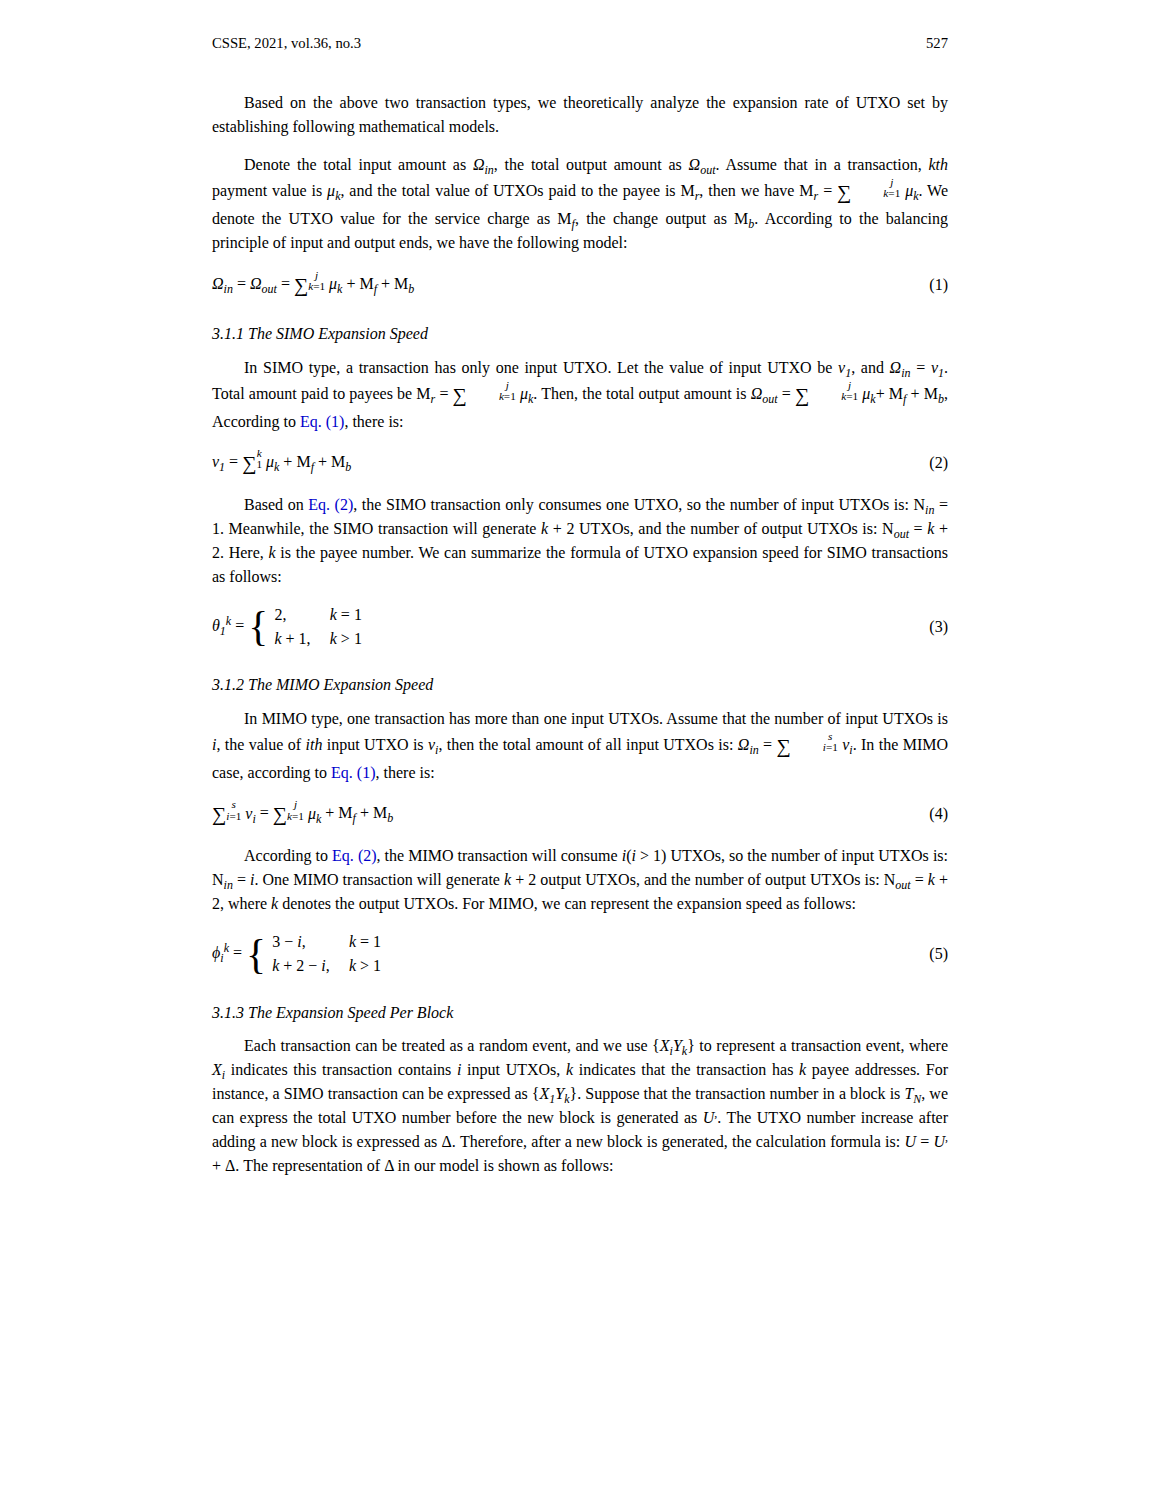CSSE, 2021, vol.36, no.3 527
Based on the above two transaction types, we theoretically analyze the expansion rate of UTXO set by establishing following mathematical models.
Denote the total input amount as Ωin, the total output amount as Ωout. Assume that in a transaction, kth payment value is μk, and the total value of UTXOs paid to the payee is Mr, then we have Mr = ∑jk=1 μk. We denote the UTXO value for the service charge as Mf, the change output as Mb. According to the balancing principle of input and output ends, we have the following model:
Ωin = Ωout = ∑jk=1 μk + Mf + Mb (1)
3.1.1 The SIMO Expansion Speed
In SIMO type, a transaction has only one input UTXO. Let the value of input UTXO be v1, and Ωin = v1. Total amount paid to payees be Mr = ∑jk=1 μk. Then, the total output amount is Ωout = ∑jk=1 μk+ Mf + Mb, According to Eq. (1), there is:
v1 = ∑k 1 μk + Mf + Mb (2)
Based on Eq. (2), the SIMO transaction only consumes one UTXO, so the number of input UTXOs is: Nin = 1. Meanwhile, the SIMO transaction will generate k + 2 UTXOs, and the number of output UTXOs is: Nout = k + 2. Here, k is the payee number. We can summarize the formula of UTXO expansion speed for SIMO transactions as follows:
θ1k = {
| 2, | k = 1 |
| k + 1, | k > 1 |
(3)
3.1.2 The MIMO Expansion Speed
In MIMO type, one transaction has more than one input UTXOs. Assume that the number of input UTXOs is i, the value of ith input UTXO is vi, then the total amount of all input UTXOs is: Ωin = ∑si=1 vi. In the MIMO case, according to Eq. (1), there is:
∑si=1 vi = ∑jk=1 μk + Mf + Mb (4)
According to Eq. (2), the MIMO transaction will consume i(i > 1) UTXOs, so the number of input UTXOs is: Nin = i. One MIMO transaction will generate k + 2 output UTXOs, and the number of output UTXOs is: Nout = k + 2, where k denotes the output UTXOs. For MIMO, we can represent the expansion speed as follows:
ϕik = {
| 3 − i , | k = 1 |
| k + 2 − i , | k > 1 |
(5)
3.1.3 The Expansion Speed Per Block
Each transaction can be treated as a random event, and we use {XiYk} to represent a transaction event, where Xi indicates this transaction contains i input UTXOs, k indicates that the transaction has k payee addresses. For instance, a SIMO transaction can be expressed as {X1Yk}. Suppose that the transaction number in a block is TN, we can express the total UTXO number before the new block is generated as U,. The UTXO number increase after adding a new block is expressed as Δ. Therefore, after a new block is generated, the calculation formula is: U = U, + Δ. The representation of Δ in our model is shown as follows: